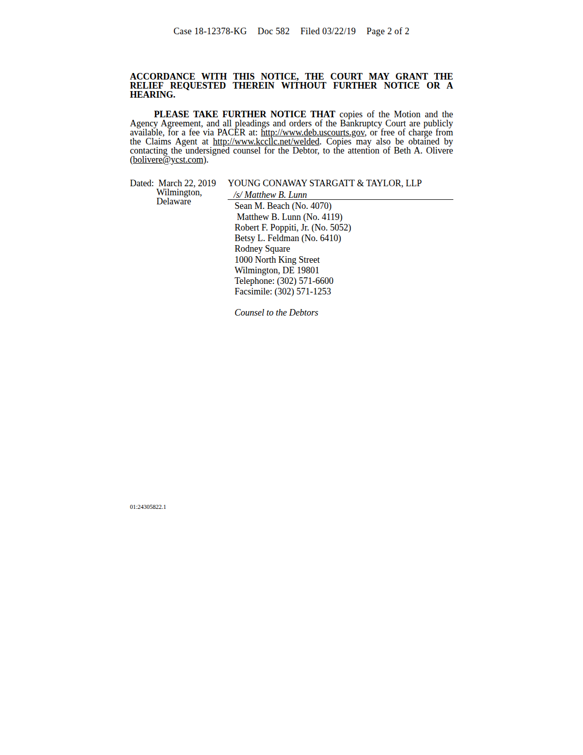Case 18-12378-KG Doc 582 Filed 03/22/19 Page 2 of 2
ACCORDANCE WITH THIS NOTICE, THE COURT MAY GRANT THE RELIEF REQUESTED THEREIN WITHOUT FURTHER NOTICE OR A HEARING.
PLEASE TAKE FURTHER NOTICE THAT copies of the Motion and the Agency Agreement, and all pleadings and orders of the Bankruptcy Court are publicly available, for a fee via PACER at: http://www.deb.uscourts.gov, or free of charge from the Claims Agent at http://www.kccllc.net/welded. Copies may also be obtained by contacting the undersigned counsel for the Debtor, to the attention of Beth A. Olivere (bolivere@ycst.com).
| Dated: March 22, 2019 Wilmington, Delaware | YOUNG CONAWAY STARGATT & TAYLOR, LLP /s/ Matthew B. Lunn Sean M. Beach (No. 4070) Matthew B. Lunn (No. 4119) Robert F. Poppiti, Jr. (No. 5052) Betsy L. Feldman (No. 6410) Rodney Square 1000 North King Street Wilmington, DE 19801 Telephone: (302) 571-6600 Facsimile: (302) 571-1253 Counsel to the Debtors |
01:24305822.1